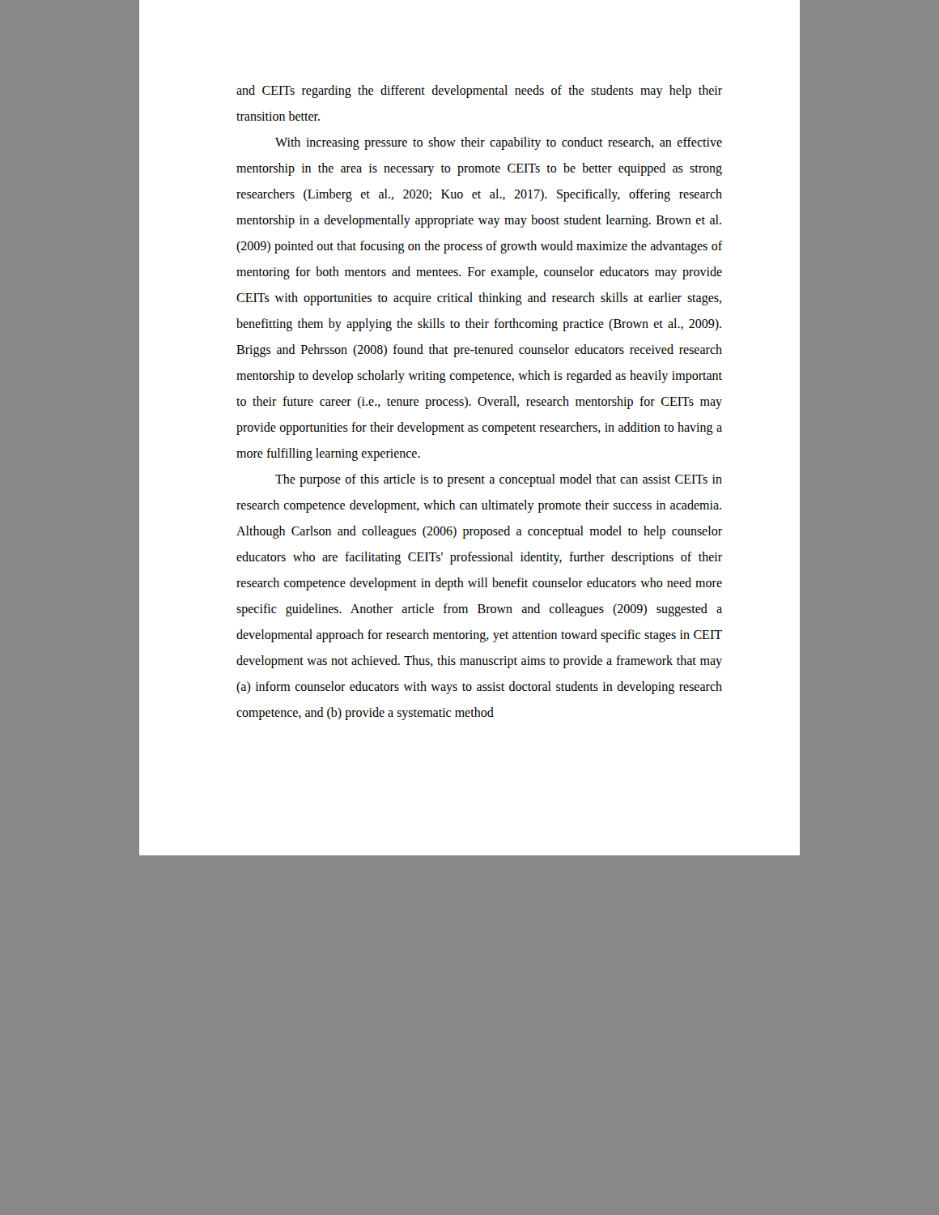and CEITs regarding the different developmental needs of the students may help their transition better.
With increasing pressure to show their capability to conduct research, an effective mentorship in the area is necessary to promote CEITs to be better equipped as strong researchers (Limberg et al., 2020; Kuo et al., 2017). Specifically, offering research mentorship in a developmentally appropriate way may boost student learning. Brown et al. (2009) pointed out that focusing on the process of growth would maximize the advantages of mentoring for both mentors and mentees. For example, counselor educators may provide CEITs with opportunities to acquire critical thinking and research skills at earlier stages, benefitting them by applying the skills to their forthcoming practice (Brown et al., 2009). Briggs and Pehrsson (2008) found that pre-tenured counselor educators received research mentorship to develop scholarly writing competence, which is regarded as heavily important to their future career (i.e., tenure process). Overall, research mentorship for CEITs may provide opportunities for their development as competent researchers, in addition to having a more fulfilling learning experience.
The purpose of this article is to present a conceptual model that can assist CEITs in research competence development, which can ultimately promote their success in academia. Although Carlson and colleagues (2006) proposed a conceptual model to help counselor educators who are facilitating CEITs' professional identity, further descriptions of their research competence development in depth will benefit counselor educators who need more specific guidelines. Another article from Brown and colleagues (2009) suggested a developmental approach for research mentoring, yet attention toward specific stages in CEIT development was not achieved. Thus, this manuscript aims to provide a framework that may (a) inform counselor educators with ways to assist doctoral students in developing research competence, and (b) provide a systematic method